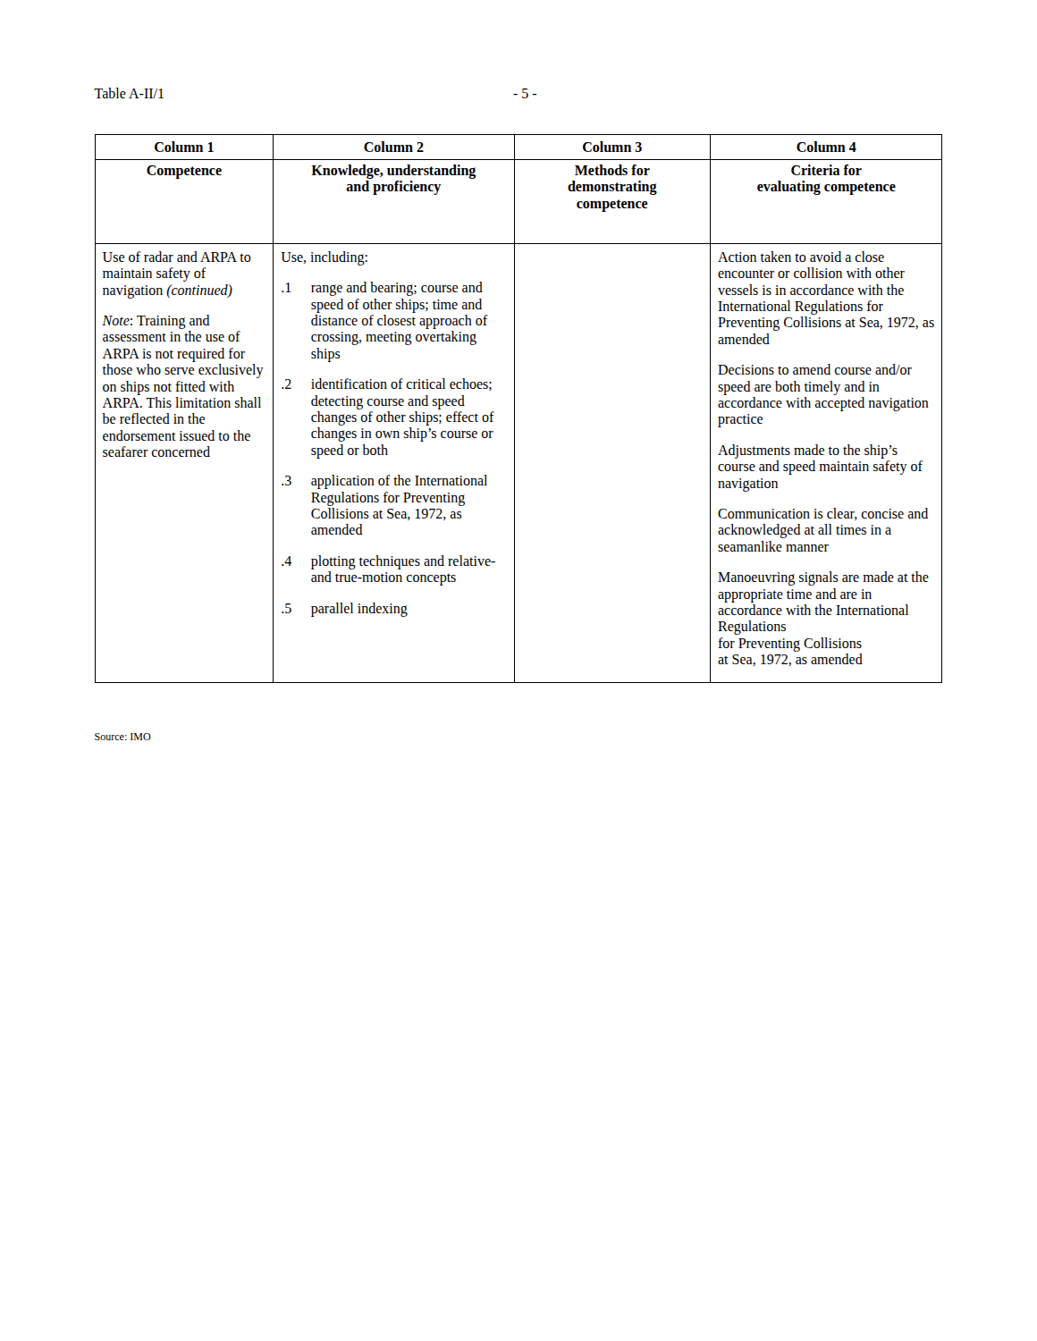Table A-II/1
- 5 -
| Column 1 | Column 2 | Column 3 | Column 4 |
| --- | --- | --- | --- |
| Competence | Knowledge, understanding and proficiency | Methods for demonstrating competence | Criteria for evaluating competence |
| Use of radar and ARPA to maintain safety of navigation (continued) Note : Training and assessment in the use of ARPA is not required for those who serve exclusively on ships not fitted with ARPA. This limitation shall be reflected in the endorsement issued to the seafarer concerned | Use, including: .1 range and bearing; course and speed of other ships; time and distance of closest approach of crossing, meeting overtaking ships .2 identification of critical echoes; detecting course and speed changes of other ships; effect of changes in own ship’s course or speed or both .3 application of the International Regulations for Preventing Collisions at Sea, 1972, as amended .4 plotting techniques and relative- and true-motion concepts .5 parallel indexing | | Action taken to avoid a close encounter or collision with other vessels is in accordance with the International Regulations for Preventing Collisions at Sea, 1972, as amended Decisions to amend course and/or speed are both timely and in accordance with accepted navigation practice Adjustments made to the ship’s course and speed maintain safety of navigation Communication is clear, concise and acknowledged at all times in a seamanlike manner Manoeuvring signals are made at the appropriate time and are in accordance with the International Regulations for Preventing Collisions at Sea, 1972, as amended |
Source: IMO